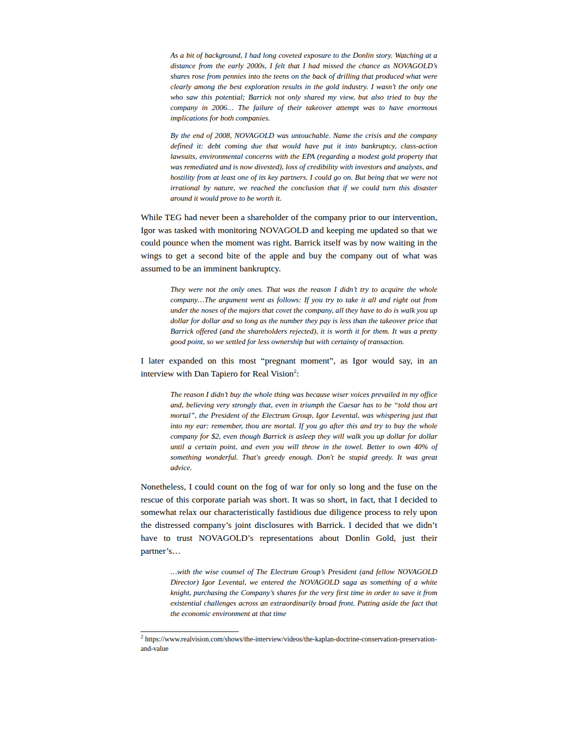As a bit of background, I had long coveted exposure to the Donlin story. Watching at a distance from the early 2000s, I felt that I had missed the chance as NOVAGOLD’s shares rose from pennies into the teens on the back of drilling that produced what were clearly among the best exploration results in the gold industry. I wasn’t the only one who saw this potential; Barrick not only shared my view, but also tried to buy the company in 2006… The failure of their takeover attempt was to have enormous implications for both companies.
By the end of 2008, NOVAGOLD was untouchable. Name the crisis and the company defined it: debt coming due that would have put it into bankruptcy, class-action lawsuits, environmental concerns with the EPA (regarding a modest gold property that was remediated and is now divested), loss of credibility with investors and analysts, and hostility from at least one of its key partners. I could go on. But being that we were not irrational by nature, we reached the conclusion that if we could turn this disaster around it would prove to be worth it.
While TEG had never been a shareholder of the company prior to our intervention, Igor was tasked with monitoring NOVAGOLD and keeping me updated so that we could pounce when the moment was right. Barrick itself was by now waiting in the wings to get a second bite of the apple and buy the company out of what was assumed to be an imminent bankruptcy.
They were not the only ones. That was the reason I didn’t try to acquire the whole company…The argument went as follows: If you try to take it all and right out from under the noses of the majors that covet the company, all they have to do is walk you up dollar for dollar and so long as the number they pay is less than the takeover price that Barrick offered (and the shareholders rejected), it is worth it for them. It was a pretty good point, so we settled for less ownership but with certainty of transaction.
I later expanded on this most “pregnant moment”, as Igor would say, in an interview with Dan Tapiero for Real Vision2:
The reason I didn’t buy the whole thing was because wiser voices prevailed in my office and, believing very strongly that, even in triumph the Caesar has to be “told thou art mortal”, the President of the Electrum Group, Igor Levental, was whispering just that into my ear: remember, thou are mortal. If you go after this and try to buy the whole company for $2, even though Barrick is asleep they will walk you up dollar for dollar until a certain point, and even you will throw in the towel. Better to own 40% of something wonderful. That's greedy enough. Don't be stupid greedy. It was great advice.
Nonetheless, I could count on the fog of war for only so long and the fuse on the rescue of this corporate pariah was short. It was so short, in fact, that I decided to somewhat relax our characteristically fastidious due diligence process to rely upon the distressed company’s joint disclosures with Barrick. I decided that we didn’t have to trust NOVAGOLD’s representations about Donlin Gold, just their partner’s…
…with the wise counsel of The Electrum Group’s President (and fellow NOVAGOLD Director) Igor Levental, we entered the NOVAGOLD saga as something of a white knight, purchasing the Company’s shares for the very first time in order to save it from existential challenges across an extraordinarily broad front. Putting aside the fact that the economic environment at that time
2 https://www.realvision.com/shows/the-interview/videos/the-kaplan-doctrine-conservation-preservation-and-value